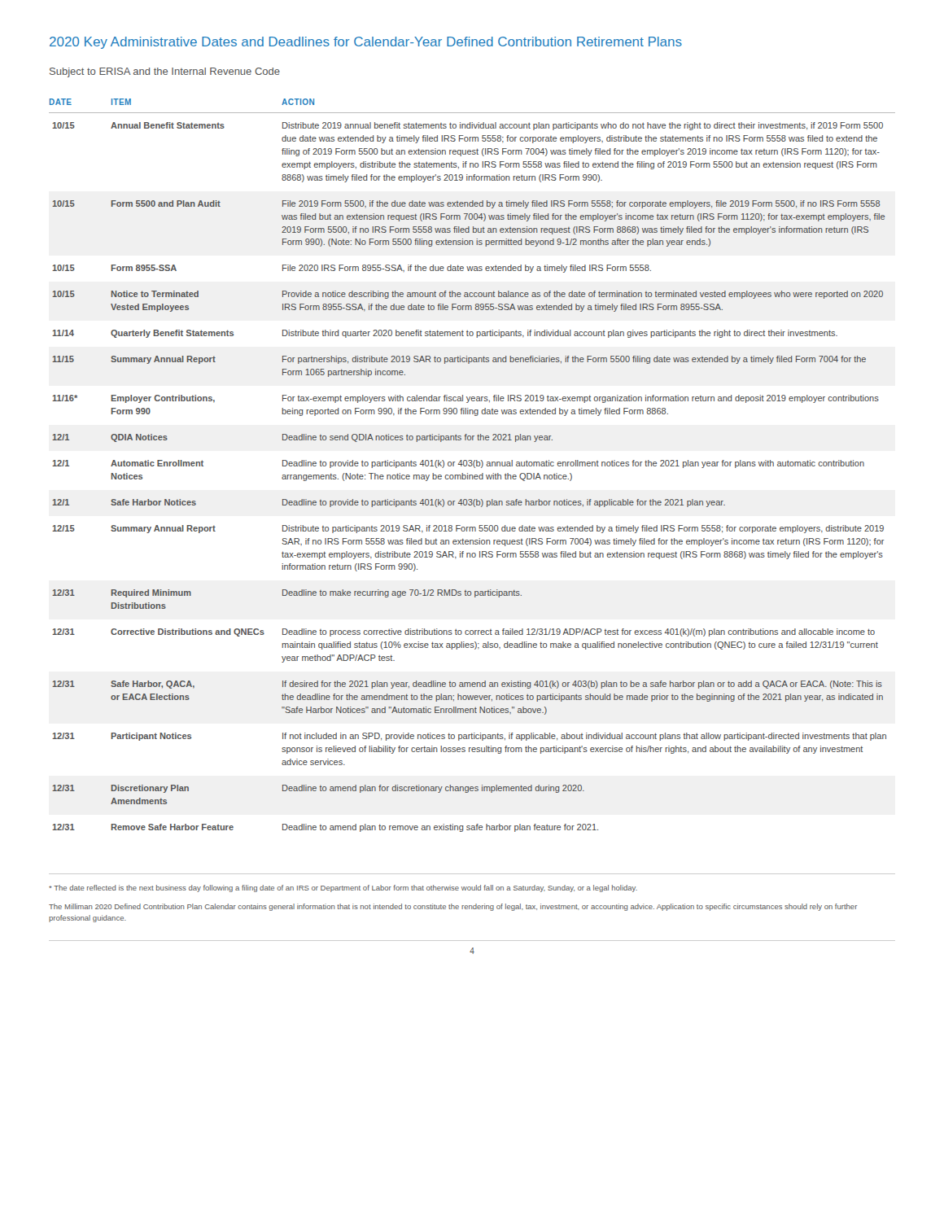2020 Key Administrative Dates and Deadlines for Calendar-Year Defined Contribution Retirement Plans
Subject to ERISA and the Internal Revenue Code
| DATE | ITEM | ACTION |
| --- | --- | --- |
| 10/15 | Annual Benefit Statements | Distribute 2019 annual benefit statements to individual account plan participants who do not have the right to direct their investments, if 2019 Form 5500 due date was extended by a timely filed IRS Form 5558; for corporate employers, distribute the statements if no IRS Form 5558 was filed to extend the filing of 2019 Form 5500 but an extension request (IRS Form 7004) was timely filed for the employer's 2019 income tax return (IRS Form 1120); for tax-exempt employers, distribute the statements, if no IRS Form 5558 was filed to extend the filing of 2019 Form 5500 but an extension request (IRS Form 8868) was timely filed for the employer's 2019 information return (IRS Form 990). |
| 10/15 | Form 5500 and Plan Audit | File 2019 Form 5500, if the due date was extended by a timely filed IRS Form 5558; for corporate employers, file 2019 Form 5500, if no IRS Form 5558 was filed but an extension request (IRS Form 7004) was timely filed for the employer's income tax return (IRS Form 1120); for tax-exempt employers, file 2019 Form 5500, if no IRS Form 5558 was filed but an extension request (IRS Form 8868) was timely filed for the employer's information return (IRS Form 990). (Note: No Form 5500 filing extension is permitted beyond 9-1/2 months after the plan year ends.) |
| 10/15 | Form 8955-SSA | File 2020 IRS Form 8955-SSA, if the due date was extended by a timely filed IRS Form 5558. |
| 10/15 | Notice to Terminated Vested Employees | Provide a notice describing the amount of the account balance as of the date of termination to terminated vested employees who were reported on 2020 IRS Form 8955-SSA, if the due date to file Form 8955-SSA was extended by a timely filed IRS Form 8955-SSA. |
| 11/14 | Quarterly Benefit Statements | Distribute third quarter 2020 benefit statement to participants, if individual account plan gives participants the right to direct their investments. |
| 11/15 | Summary Annual Report | For partnerships, distribute 2019 SAR to participants and beneficiaries, if the Form 5500 filing date was extended by a timely filed Form 7004 for the Form 1065 partnership income. |
| 11/16* | Employer Contributions, Form 990 | For tax-exempt employers with calendar fiscal years, file IRS 2019 tax-exempt organization information return and deposit 2019 employer contributions being reported on Form 990, if the Form 990 filing date was extended by a timely filed Form 8868. |
| 12/1 | QDIA Notices | Deadline to send QDIA notices to participants for the 2021 plan year. |
| 12/1 | Automatic Enrollment Notices | Deadline to provide to participants 401(k) or 403(b) annual automatic enrollment notices for the 2021 plan year for plans with automatic contribution arrangements. (Note: The notice may be combined with the QDIA notice.) |
| 12/1 | Safe Harbor Notices | Deadline to provide to participants 401(k) or 403(b) plan safe harbor notices, if applicable for the 2021 plan year. |
| 12/15 | Summary Annual Report | Distribute to participants 2019 SAR, if 2018 Form 5500 due date was extended by a timely filed IRS Form 5558; for corporate employers, distribute 2019 SAR, if no IRS Form 5558 was filed but an extension request (IRS Form 7004) was timely filed for the employer's income tax return (IRS Form 1120); for tax-exempt employers, distribute 2019 SAR, if no IRS Form 5558 was filed but an extension request (IRS Form 8868) was timely filed for the employer's information return (IRS Form 990). |
| 12/31 | Required Minimum Distributions | Deadline to make recurring age 70-1/2 RMDs to participants. |
| 12/31 | Corrective Distributions and QNECs | Deadline to process corrective distributions to correct a failed 12/31/19 ADP/ACP test for excess 401(k)/(m) plan contributions and allocable income to maintain qualified status (10% excise tax applies); also, deadline to make a qualified nonelective contribution (QNEC) to cure a failed 12/31/19 "current year method" ADP/ACP test. |
| 12/31 | Safe Harbor, QACA, or EACA Elections | If desired for the 2021 plan year, deadline to amend an existing 401(k) or 403(b) plan to be a safe harbor plan or to add a QACA or EACA. (Note: This is the deadline for the amendment to the plan; however, notices to participants should be made prior to the beginning of the 2021 plan year, as indicated in "Safe Harbor Notices" and "Automatic Enrollment Notices," above.) |
| 12/31 | Participant Notices | If not included in an SPD, provide notices to participants, if applicable, about individual account plans that allow participant-directed investments that plan sponsor is relieved of liability for certain losses resulting from the participant's exercise of his/her rights, and about the availability of any investment advice services. |
| 12/31 | Discretionary Plan Amendments | Deadline to amend plan for discretionary changes implemented during 2020. |
| 12/31 | Remove Safe Harbor Feature | Deadline to amend plan to remove an existing safe harbor plan feature for 2021. |
* The date reflected is the next business day following a filing date of an IRS or Department of Labor form that otherwise would fall on a Saturday, Sunday, or a legal holiday.
The Milliman 2020 Defined Contribution Plan Calendar contains general information that is not intended to constitute the rendering of legal, tax, investment, or accounting advice. Application to specific circumstances should rely on further professional guidance.
4